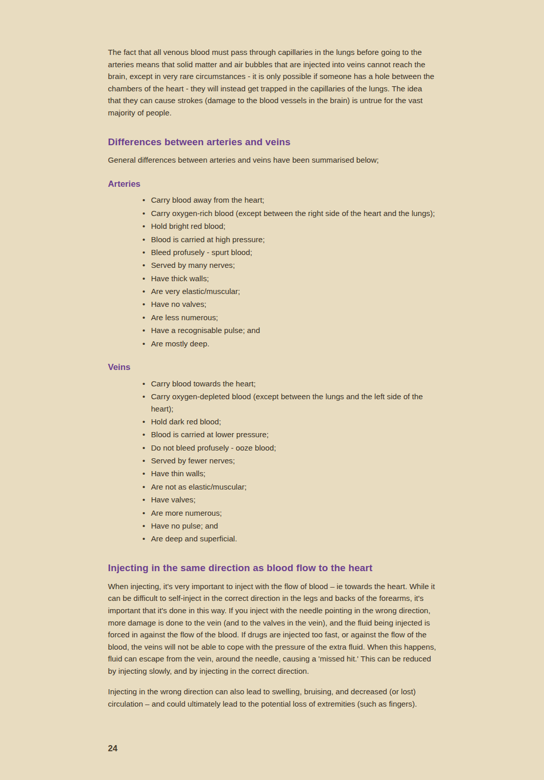The fact that all venous blood must pass through capillaries in the lungs before going to the arteries means that solid matter and air bubbles that are injected into veins cannot reach the brain, except in very rare circumstances - it is only possible if someone has a hole between the chambers of the heart - they will instead get trapped in the capillaries of the lungs. The idea that they can cause strokes (damage to the blood vessels in the brain) is untrue for the vast majority of people.
Differences between arteries and veins
General differences between arteries and veins have been summarised below;
Arteries
Carry blood away from the heart;
Carry oxygen-rich blood (except between the right side of the heart and the lungs);
Hold bright red blood;
Blood is carried at high pressure;
Bleed profusely - spurt blood;
Served by many nerves;
Have thick walls;
Are very elastic/muscular;
Have no valves;
Are less numerous;
Have a recognisable pulse; and
Are mostly deep.
Veins
Carry blood towards the heart;
Carry oxygen-depleted blood (except between the lungs and the left side of the heart);
Hold dark red blood;
Blood is carried at lower pressure;
Do not bleed profusely - ooze blood;
Served by fewer nerves;
Have thin walls;
Are not as elastic/muscular;
Have valves;
Are more numerous;
Have no pulse; and
Are deep and superficial.
Injecting in the same direction as blood flow to the heart
When injecting, it's very important to inject with the flow of blood – ie towards the heart. While it can be difficult to self-inject in the correct direction in the legs and backs of the forearms, it's important that it's done in this way. If you inject with the needle pointing in the wrong direction, more damage is done to the vein (and to the valves in the vein), and the fluid being injected is forced in against the flow of the blood. If drugs are injected too fast, or against the flow of the blood, the veins will not be able to cope with the pressure of the extra fluid. When this happens, fluid can escape from the vein, around the needle, causing a 'missed hit.' This can be reduced by injecting slowly, and by injecting in the correct direction.
Injecting in the wrong direction can also lead to swelling, bruising, and decreased (or lost) circulation – and could ultimately lead to the potential loss of extremities (such as fingers).
24